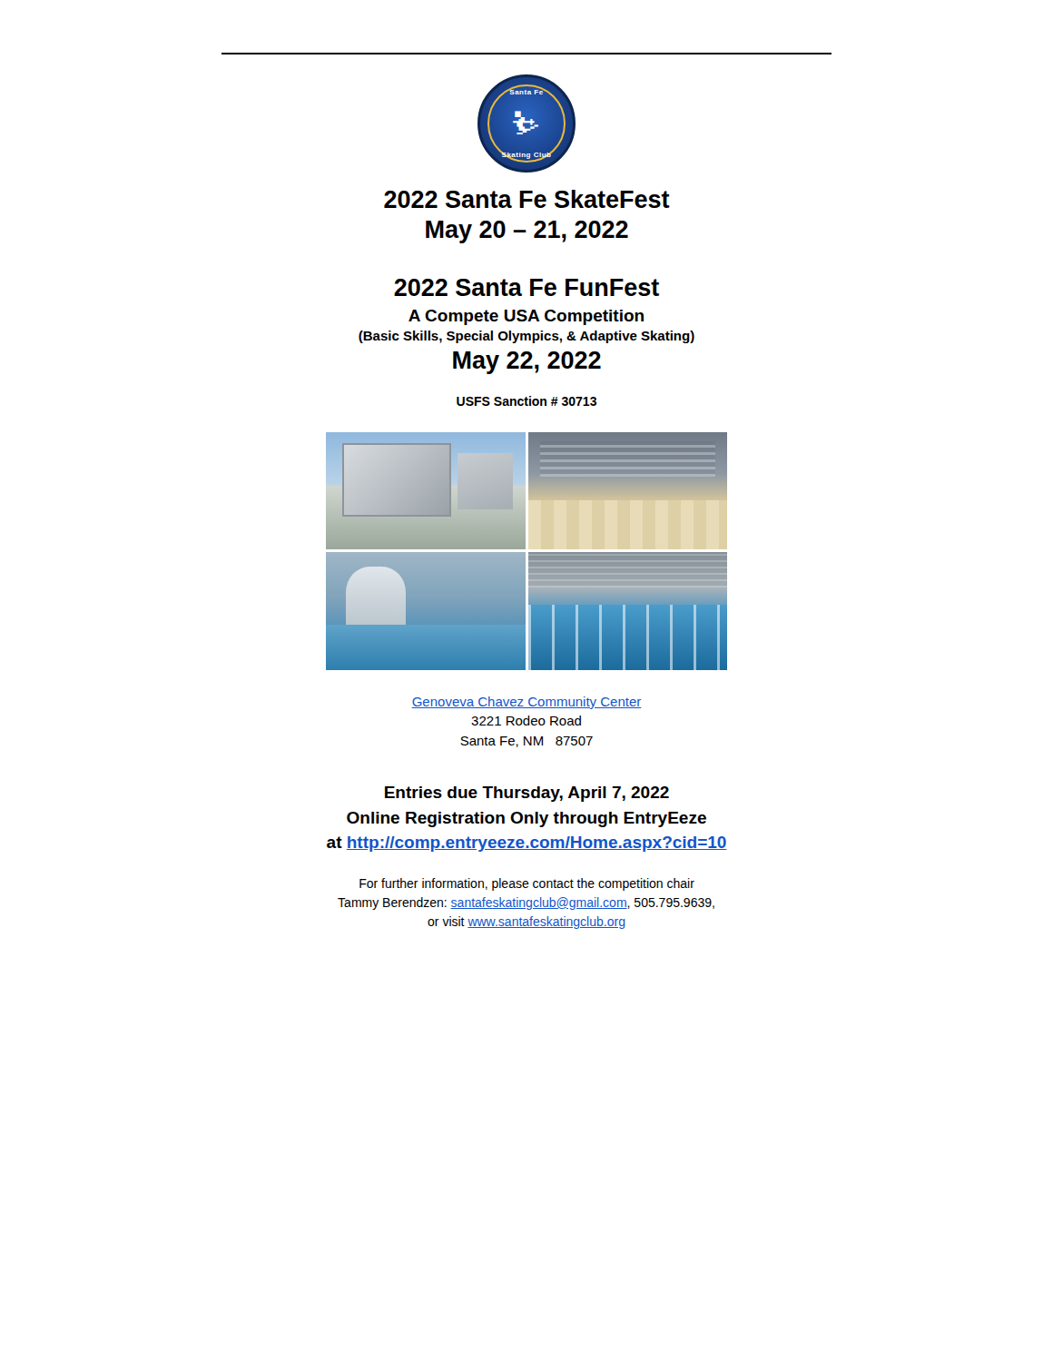Santa Fe
⛷
Skating Club
2022 Santa Fe SkateFest
May 20 – 21, 2022
2022 Santa Fe FunFest
A Compete USA Competition
(Basic Skills, Special Olympics, & Adaptive Skating)
May 22, 2022
USFS Sanction # 30713
Genoveva Chavez Community Center
3221 Rodeo Road
Santa Fe, NM 87507
Entries due Thursday, April 7, 2022
Online Registration Only through EntryEeze
at http://comp.entryeeze.com/Home.aspx?cid=10
For further information, please contact the competition chair
Tammy Berendzen: santafeskatingclub@gmail.com, 505.795.9639,
or visit www.santafeskatingclub.org